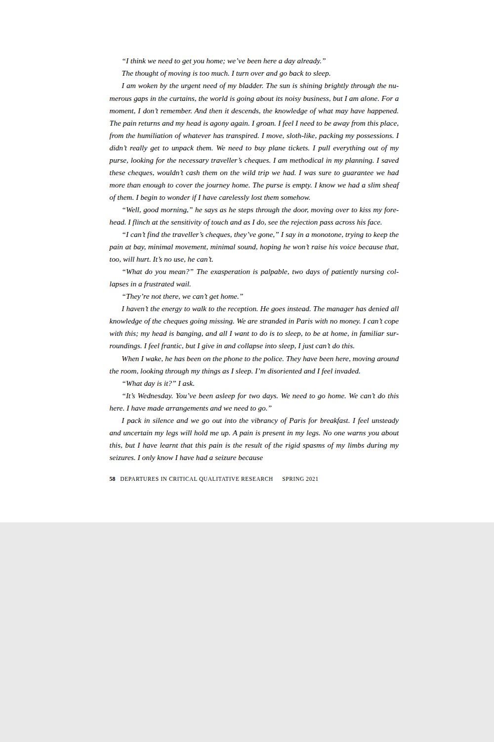“I think we need to get you home; we’ve been here a day already.”
The thought of moving is too much. I turn over and go back to sleep.
I am woken by the urgent need of my bladder. The sun is shining brightly through the numerous gaps in the curtains, the world is going about its noisy business, but I am alone. For a moment, I don’t remember. And then it descends, the knowledge of what may have happened. The pain returns and my head is agony again. I groan. I feel I need to be away from this place, from the humiliation of whatever has transpired. I move, sloth-like, packing my possessions. I didn’t really get to unpack them. We need to buy plane tickets. I pull everything out of my purse, looking for the necessary traveller’s cheques. I am methodical in my planning. I saved these cheques, wouldn’t cash them on the wild trip we had. I was sure to guarantee we had more than enough to cover the journey home. The purse is empty. I know we had a slim sheaf of them. I begin to wonder if I have carelessly lost them somehow.
“Well, good morning,” he says as he steps through the door, moving over to kiss my forehead. I flinch at the sensitivity of touch and as I do, see the rejection pass across his face.
“I can’t find the traveller’s cheques, they’ve gone,” I say in a monotone, trying to keep the pain at bay, minimal movement, minimal sound, hoping he won’t raise his voice because that, too, will hurt. It’s no use, he can’t.
“What do you mean?” The exasperation is palpable, two days of patiently nursing collapses in a frustrated wail.
“They’re not there, we can’t get home.”
I haven’t the energy to walk to the reception. He goes instead. The manager has denied all knowledge of the cheques going missing. We are stranded in Paris with no money. I can’t cope with this; my head is banging, and all I want to do is to sleep, to be at home, in familiar surroundings. I feel frantic, but I give in and collapse into sleep, I just can’t do this.
When I wake, he has been on the phone to the police. They have been here, moving around the room, looking through my things as I sleep. I’m disoriented and I feel invaded.
“What day is it?” I ask.
“It’s Wednesday. You’ve been asleep for two days. We need to go home. We can’t do this here. I have made arrangements and we need to go.”
I pack in silence and we go out into the vibrancy of Paris for breakfast. I feel unsteady and uncertain my legs will hold me up. A pain is present in my legs. No one warns you about this, but I have learnt that this pain is the result of the rigid spasms of my limbs during my seizures. I only know I have had a seizure because
58 Departures in Critical Qualitative Research Spring 2021